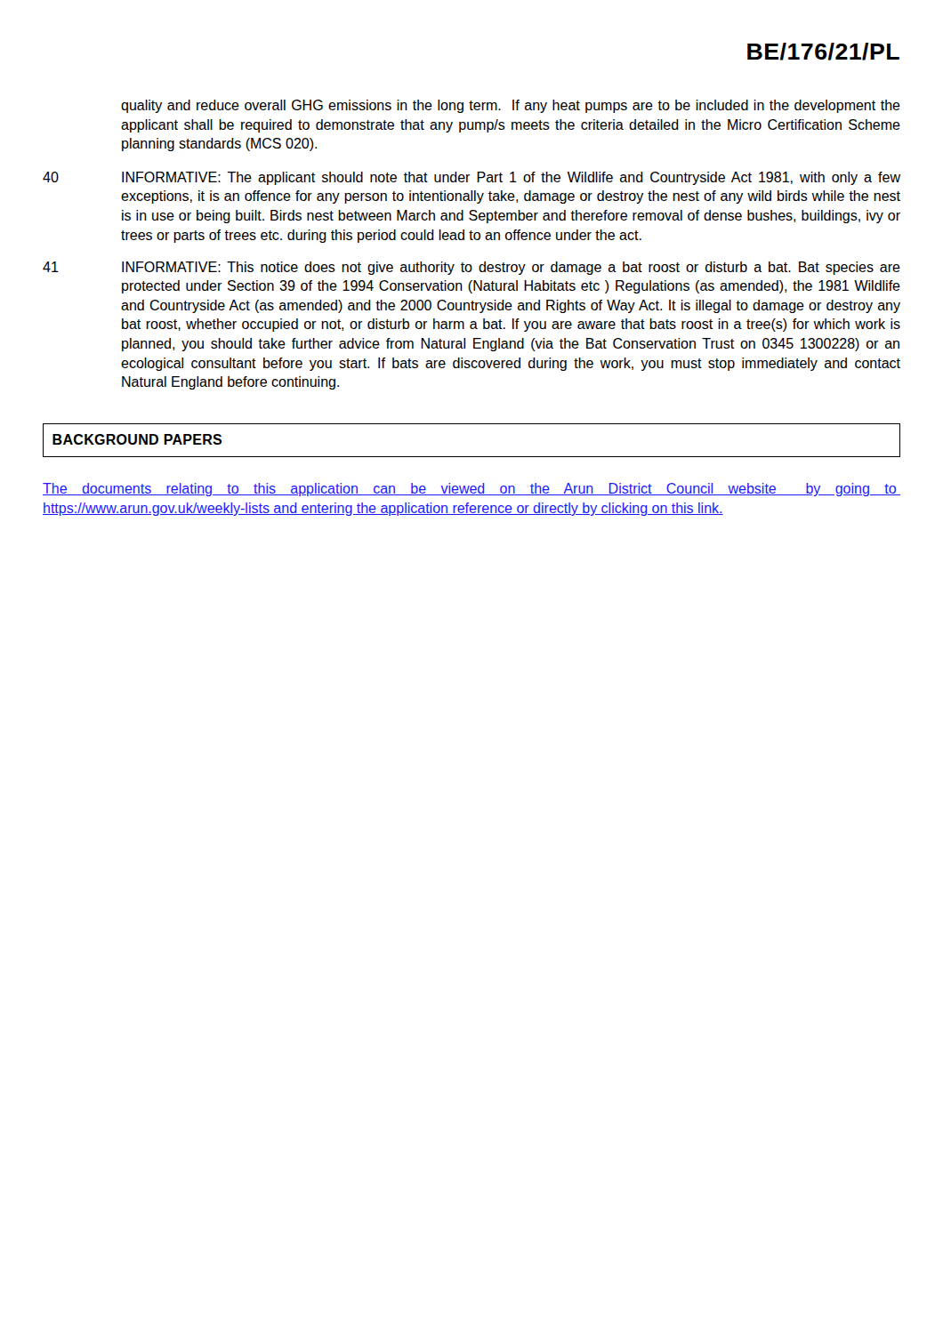BE/176/21/PL
quality and reduce overall GHG emissions in the long term. If any heat pumps are to be included in the development the applicant shall be required to demonstrate that any pump/s meets the criteria detailed in the Micro Certification Scheme planning standards (MCS 020).
40 INFORMATIVE: The applicant should note that under Part 1 of the Wildlife and Countryside Act 1981, with only a few exceptions, it is an offence for any person to intentionally take, damage or destroy the nest of any wild birds while the nest is in use or being built. Birds nest between March and September and therefore removal of dense bushes, buildings, ivy or trees or parts of trees etc. during this period could lead to an offence under the act.
41 INFORMATIVE: This notice does not give authority to destroy or damage a bat roost or disturb a bat. Bat species are protected under Section 39 of the 1994 Conservation (Natural Habitats etc ) Regulations (as amended), the 1981 Wildlife and Countryside Act (as amended) and the 2000 Countryside and Rights of Way Act. It is illegal to damage or destroy any bat roost, whether occupied or not, or disturb or harm a bat. If you are aware that bats roost in a tree(s) for which work is planned, you should take further advice from Natural England (via the Bat Conservation Trust on 0345 1300228) or an ecological consultant before you start. If bats are discovered during the work, you must stop immediately and contact Natural England before continuing.
BACKGROUND PAPERS
The documents relating to this application can be viewed on the Arun District Council website by going to https://www.arun.gov.uk/weekly-lists and entering the application reference or directly by clicking on this link.